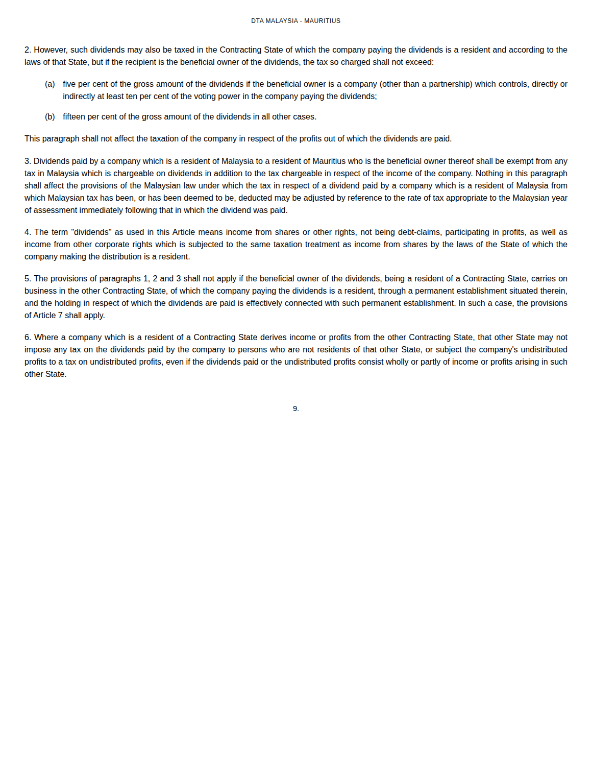DTA MALAYSIA - MAURITIUS
2. However, such dividends may also be taxed in the Contracting State of which the company paying the dividends is a resident and according to the laws of that State, but if the recipient is the beneficial owner of the dividends, the tax so charged shall not exceed:
(a) five per cent of the gross amount of the dividends if the beneficial owner is a company (other than a partnership) which controls, directly or indirectly at least ten per cent of the voting power in the company paying the dividends;
(b) fifteen per cent of the gross amount of the dividends in all other cases.
This paragraph shall not affect the taxation of the company in respect of the profits out of which the dividends are paid.
3. Dividends paid by a company which is a resident of Malaysia to a resident of Mauritius who is the beneficial owner thereof shall be exempt from any tax in Malaysia which is chargeable on dividends in addition to the tax chargeable in respect of the income of the company. Nothing in this paragraph shall affect the provisions of the Malaysian law under which the tax in respect of a dividend paid by a company which is a resident of Malaysia from which Malaysian tax has been, or has been deemed to be, deducted may be adjusted by reference to the rate of tax appropriate to the Malaysian year of assessment immediately following that in which the dividend was paid.
4. The term "dividends" as used in this Article means income from shares or other rights, not being debt-claims, participating in profits, as well as income from other corporate rights which is subjected to the same taxation treatment as income from shares by the laws of the State of which the company making the distribution is a resident.
5. The provisions of paragraphs 1, 2 and 3 shall not apply if the beneficial owner of the dividends, being a resident of a Contracting State, carries on business in the other Contracting State, of which the company paying the dividends is a resident, through a permanent establishment situated therein, and the holding in respect of which the dividends are paid is effectively connected with such permanent establishment. In such a case, the provisions of Article 7 shall apply.
6. Where a company which is a resident of a Contracting State derives income or profits from the other Contracting State, that other State may not impose any tax on the dividends paid by the company to persons who are not residents of that other State, or subject the company's undistributed profits to a tax on undistributed profits, even if the dividends paid or the undistributed profits consist wholly or partly of income or profits arising in such other State.
9.